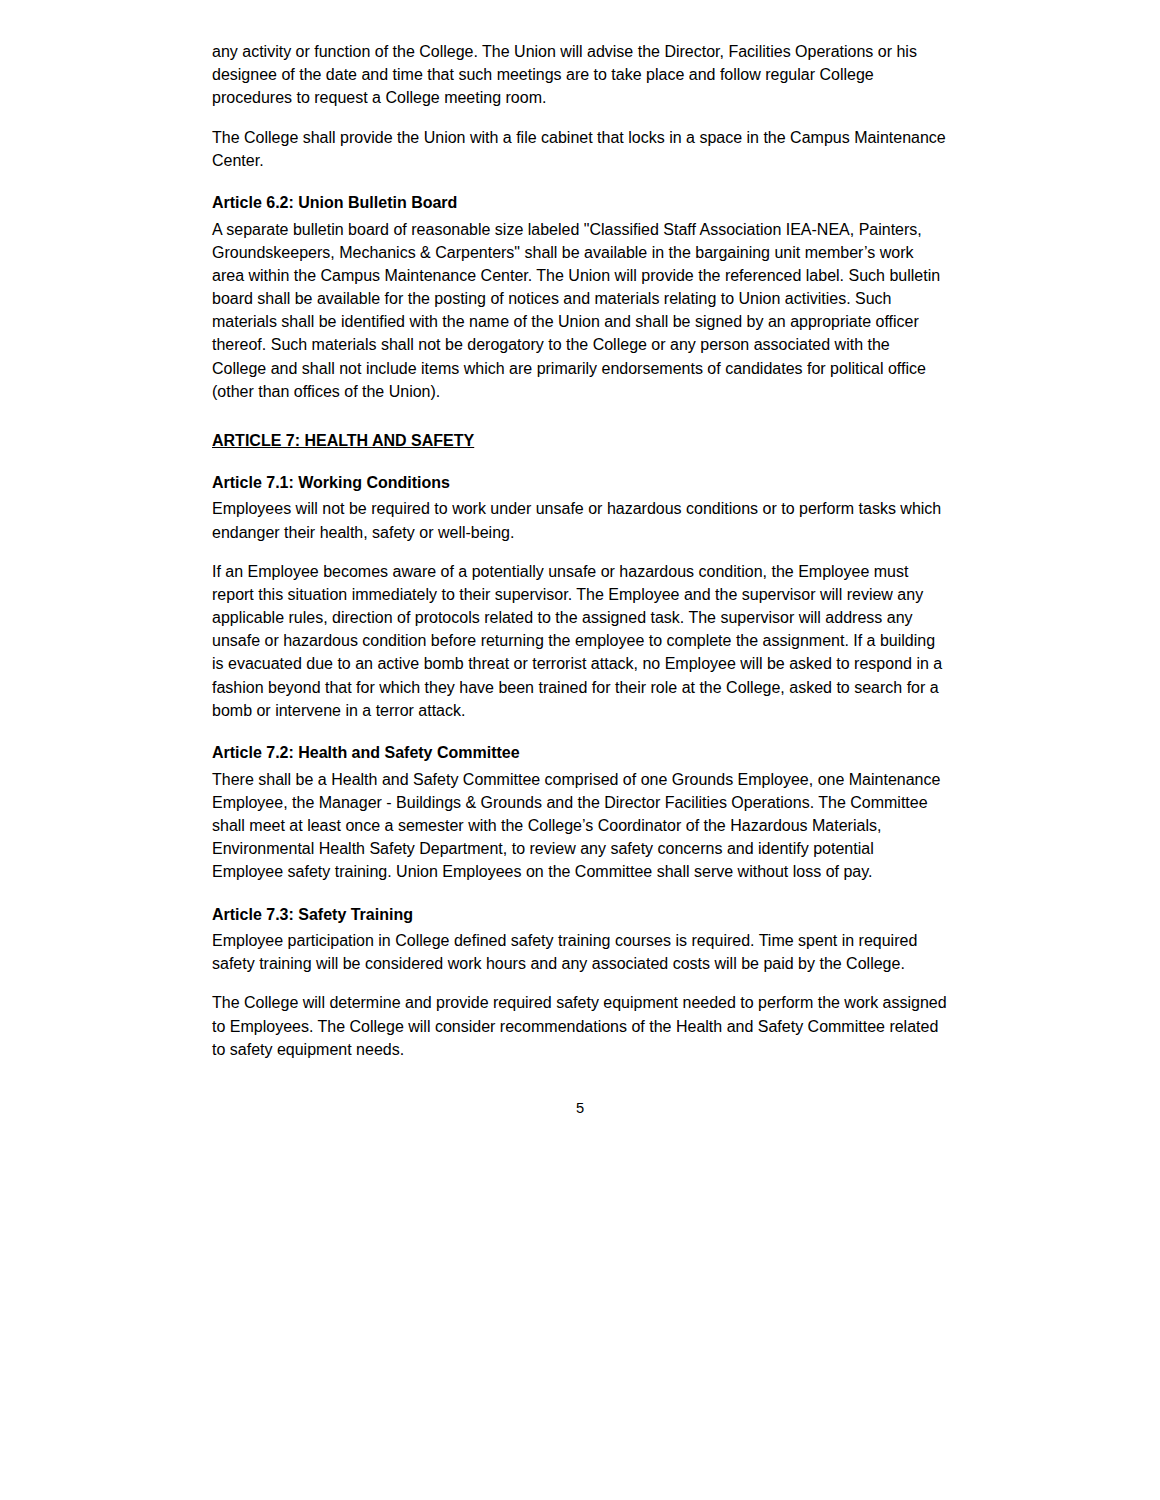any activity or function of the College. The Union will advise the Director, Facilities Operations or his designee of the date and time that such meetings are to take place and follow regular College procedures to request a College meeting room.
The College shall provide the Union with a file cabinet that locks in a space in the Campus Maintenance Center.
Article 6.2: Union Bulletin Board
A separate bulletin board of reasonable size labeled "Classified Staff Association IEA-NEA, Painters, Groundskeepers, Mechanics & Carpenters" shall be available in the bargaining unit member’s work area within the Campus Maintenance Center. The Union will provide the referenced label. Such bulletin board shall be available for the posting of notices and materials relating to Union activities. Such materials shall be identified with the name of the Union and shall be signed by an appropriate officer thereof. Such materials shall not be derogatory to the College or any person associated with the College and shall not include items which are primarily endorsements of candidates for political office (other than offices of the Union).
ARTICLE 7: HEALTH AND SAFETY
Article 7.1: Working Conditions
Employees will not be required to work under unsafe or hazardous conditions or to perform tasks which endanger their health, safety or well-being.
If an Employee becomes aware of a potentially unsafe or hazardous condition, the Employee must report this situation immediately to their supervisor. The Employee and the supervisor will review any applicable rules, direction of protocols related to the assigned task. The supervisor will address any unsafe or hazardous condition before returning the employee to complete the assignment. If a building is evacuated due to an active bomb threat or terrorist attack, no Employee will be asked to respond in a fashion beyond that for which they have been trained for their role at the College, asked to search for a bomb or intervene in a terror attack.
Article 7.2: Health and Safety Committee
There shall be a Health and Safety Committee comprised of one Grounds Employee, one Maintenance Employee, the Manager - Buildings & Grounds and the Director Facilities Operations. The Committee shall meet at least once a semester with the College’s Coordinator of the Hazardous Materials, Environmental Health Safety Department, to review any safety concerns and identify potential Employee safety training. Union Employees on the Committee shall serve without loss of pay.
Article 7.3: Safety Training
Employee participation in College defined safety training courses is required. Time spent in required safety training will be considered work hours and any associated costs will be paid by the College.
The College will determine and provide required safety equipment needed to perform the work assigned to Employees. The College will consider recommendations of the Health and Safety Committee related to safety equipment needs.
5